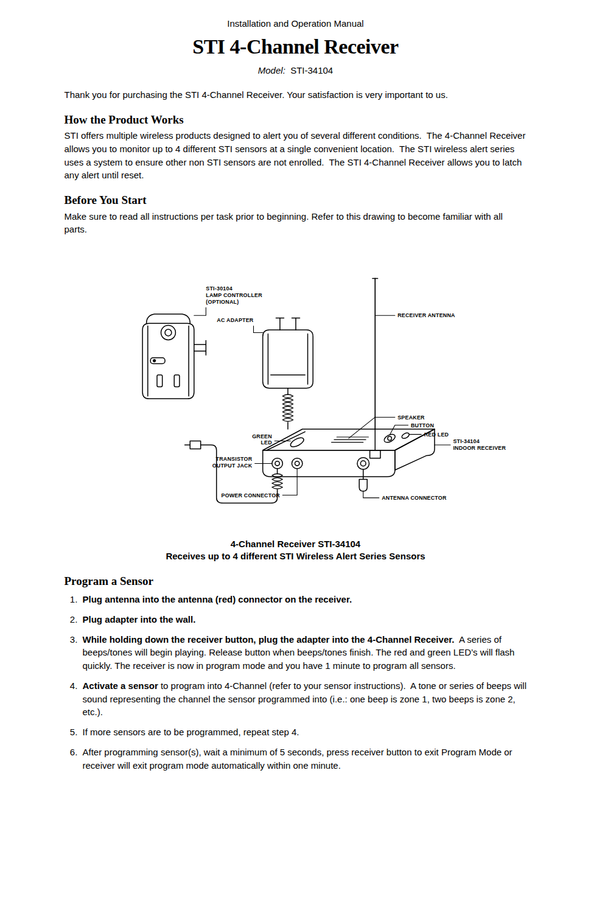Installation and Operation Manual
STI 4-Channel Receiver
Model: STI-34104
Thank you for purchasing the STI 4-Channel Receiver. Your satisfaction is very important to us.
How the Product Works
STI offers multiple wireless products designed to alert you of several different conditions. The 4-Channel Receiver allows you to monitor up to 4 different STI sensors at a single convenient location. The STI wireless alert series uses a system to ensure other non STI sensors are not enrolled. The STI 4-Channel Receiver allows you to latch any alert until reset.
Before You Start
Make sure to read all instructions per task prior to beginning. Refer to this drawing to become familiar with all parts.
STI-30104 LAMP CONTROLLER (OPTIONAL) AC ADAPTER RECEIVER ANTENNA SPEAKER BUTTON RED LED GREEN LED TRANSISTOR OUTPUT JACK POWER CONNECTOR ANTENNA CONNECTOR STI-34104 INDOOR RECEIVER
4-Channel Receiver STI-34104
Receives up to 4 different STI Wireless Alert Series Sensors
Program a Sensor
Plug antenna into the antenna (red) connector on the receiver.
Plug adapter into the wall.
While holding down the receiver button, plug the adapter into the 4-Channel Receiver. A series of beeps/tones will begin playing. Release button when beeps/tones finish. The red and green LED’s will flash quickly. The receiver is now in program mode and you have 1 minute to program all sensors.
Activate a sensor to program into 4-Channel (refer to your sensor instructions). A tone or series of beeps will sound representing the channel the sensor programmed into (i.e.: one beep is zone 1, two beeps is zone 2, etc.).
If more sensors are to be programmed, repeat step 4.
After programming sensor(s), wait a minimum of 5 seconds, press receiver button to exit Program Mode or receiver will exit program mode automatically within one minute.